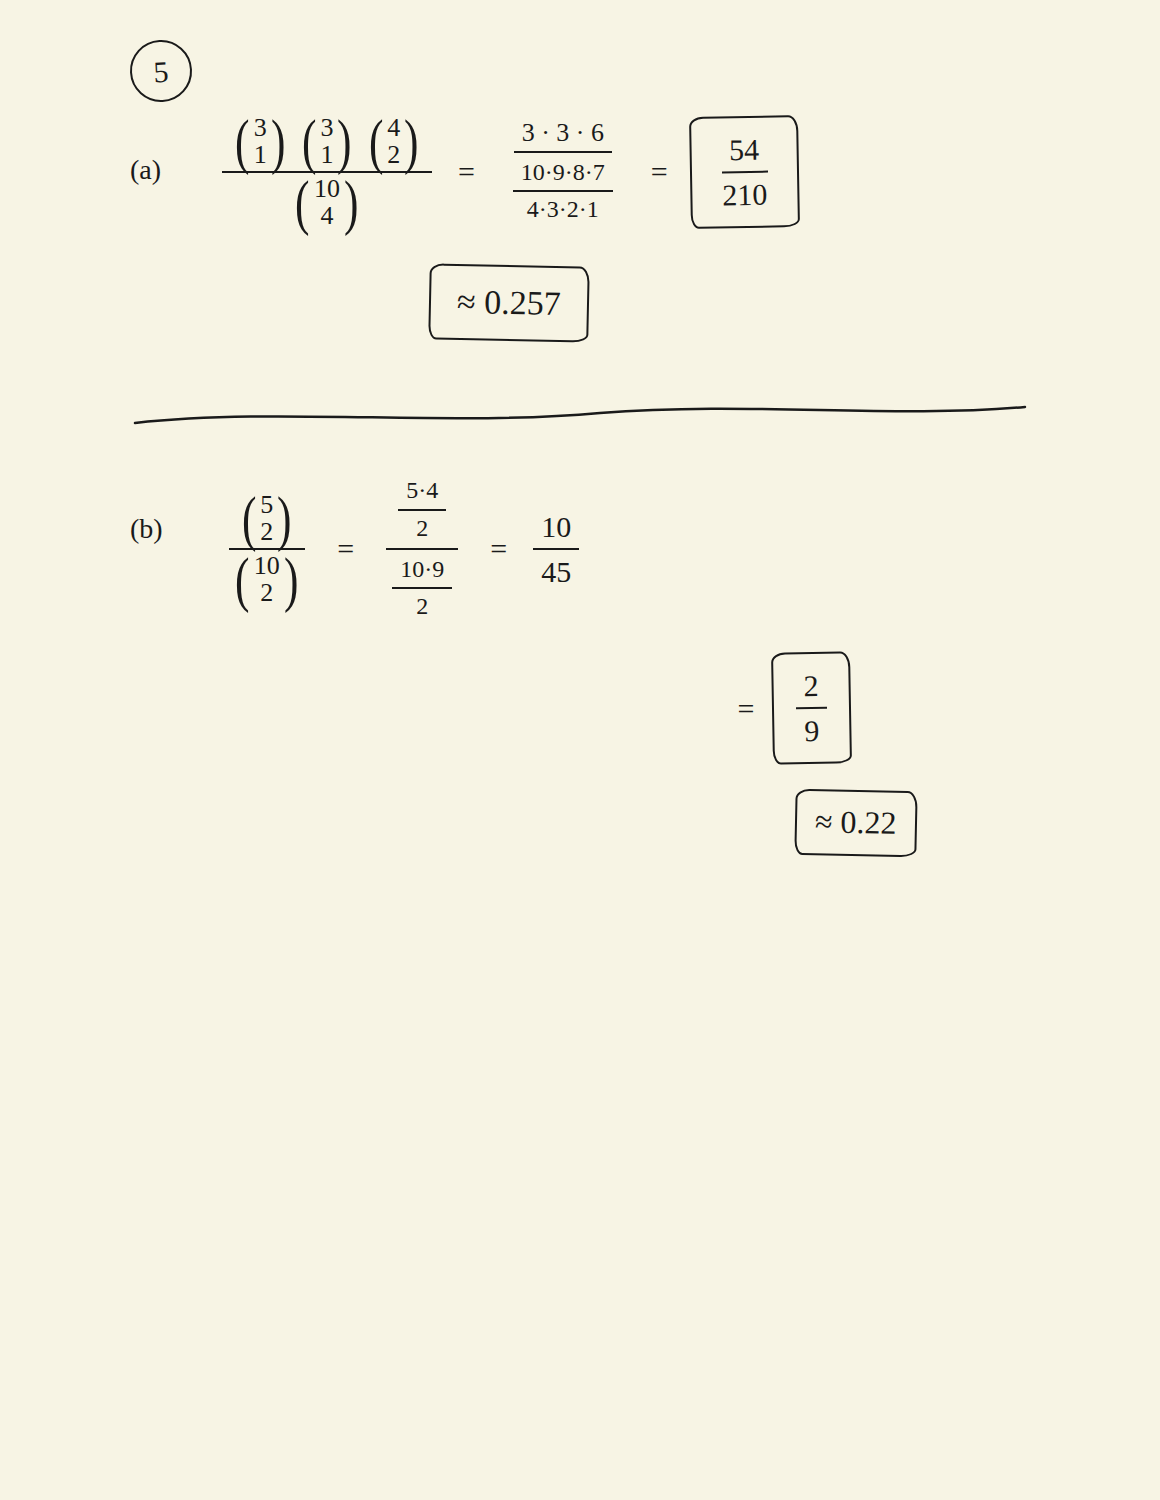5
(a)
(31) (31) (42) (104) = 3 · 3 · 6 10·9·8·7 4·3·2·1 = 54 210
≈ 0.257
(b)
(52) (102) = 5·4 2 10·9 2 = 10 45
= 2 9
≈ 0.22